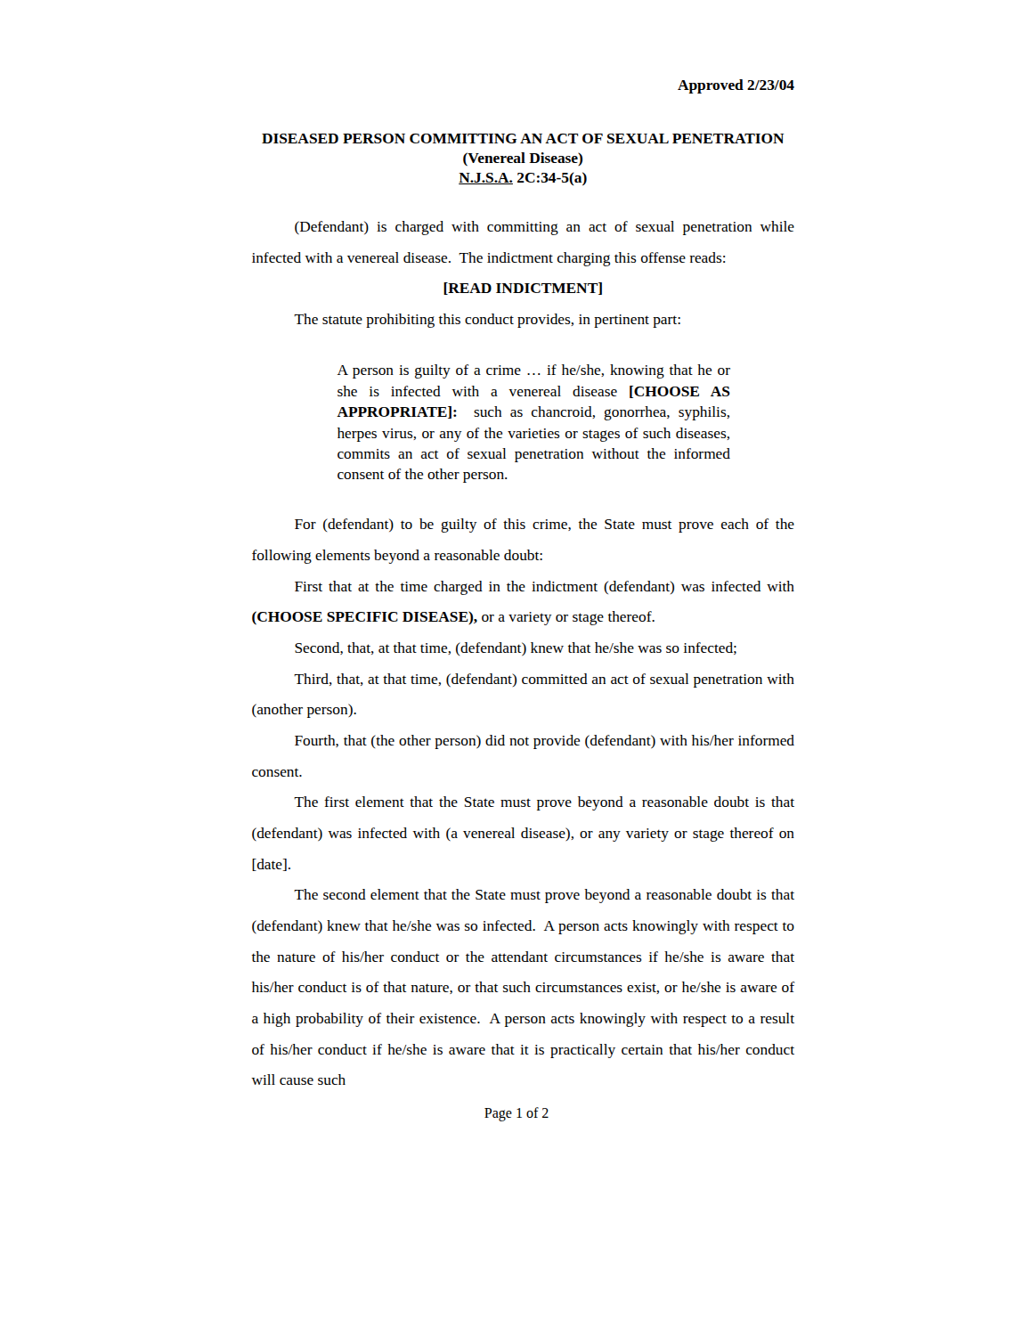Approved 2/23/04
DISEASED PERSON COMMITTING AN ACT OF SEXUAL PENETRATION (Venereal Disease) N.J.S.A. 2C:34-5(a)
(Defendant) is charged with committing an act of sexual penetration while infected with a venereal disease. The indictment charging this offense reads:
[READ INDICTMENT]
The statute prohibiting this conduct provides, in pertinent part:
A person is guilty of a crime … if he/she, knowing that he or she is infected with a venereal disease [CHOOSE AS APPROPRIATE]: such as chancroid, gonorrhea, syphilis, herpes virus, or any of the varieties or stages of such diseases, commits an act of sexual penetration without the informed consent of the other person.
For (defendant) to be guilty of this crime, the State must prove each of the following elements beyond a reasonable doubt:
First that at the time charged in the indictment (defendant) was infected with (CHOOSE SPECIFIC DISEASE), or a variety or stage thereof.
Second, that, at that time, (defendant) knew that he/she was so infected;
Third, that, at that time, (defendant) committed an act of sexual penetration with (another person).
Fourth, that (the other person) did not provide (defendant) with his/her informed consent.
The first element that the State must prove beyond a reasonable doubt is that (defendant) was infected with (a venereal disease), or any variety or stage thereof on [date].
The second element that the State must prove beyond a reasonable doubt is that (defendant) knew that he/she was so infected. A person acts knowingly with respect to the nature of his/her conduct or the attendant circumstances if he/she is aware that his/her conduct is of that nature, or that such circumstances exist, or he/she is aware of a high probability of their existence. A person acts knowingly with respect to a result of his/her conduct if he/she is aware that it is practically certain that his/her conduct will cause such
Page 1 of 2